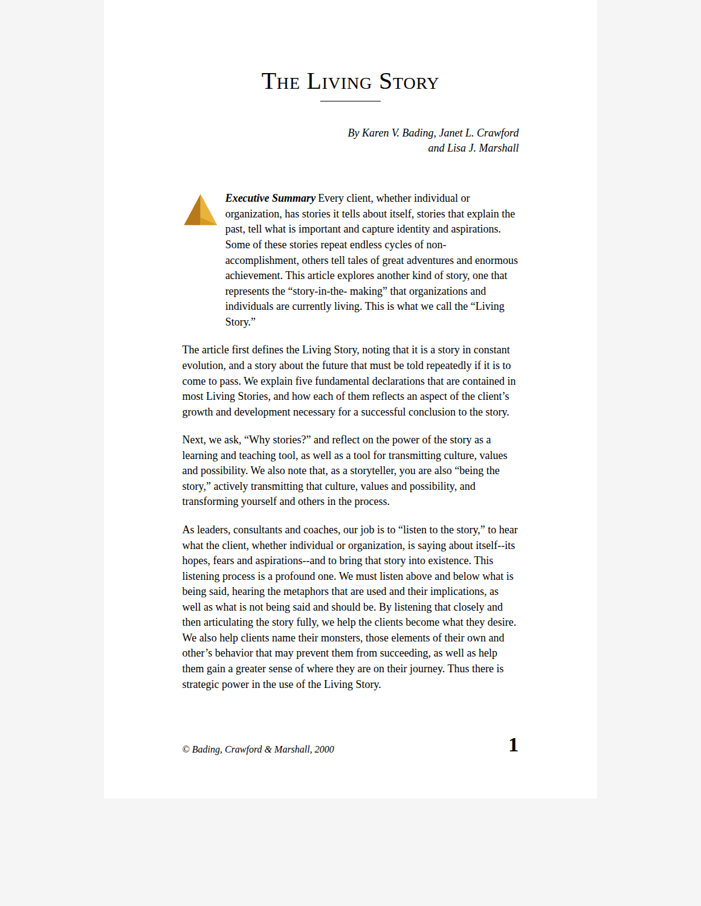The Living Story
By Karen V. Bading, Janet L. Crawford
and Lisa J. Marshall
Executive Summary
Every client, whether individual or organization, has stories it tells about itself, stories that explain the past, tell what is important and capture identity and aspirations. Some of these stories repeat endless cycles of non-accomplishment, others tell tales of great adventures and enormous achievement. This article explores another kind of story, one that represents the “story-in-the- making” that organizations and individuals are currently living. This is what we call the “Living Story.”
The article first defines the Living Story, noting that it is a story in constant evolution, and a story about the future that must be told repeatedly if it is to come to pass. We explain five fundamental declarations that are contained in most Living Stories, and how each of them reflects an aspect of the client’s growth and development necessary for a successful conclusion to the story.
Next, we ask, “Why stories?” and reflect on the power of the story as a learning and teaching tool, as well as a tool for transmitting culture, values and possibility. We also note that, as a storyteller, you are also “being the story,” actively transmitting that culture, values and possibility, and transforming yourself and others in the process.
As leaders, consultants and coaches, our job is to “listen to the story,” to hear what the client, whether individual or organization, is saying about itself--its hopes, fears and aspirations--and to bring that story into existence. This listening process is a profound one. We must listen above and below what is being said, hearing the metaphors that are used and their implications, as well as what is not being said and should be. By listening that closely and then articulating the story fully, we help the clients become what they desire. We also help clients name their monsters, those elements of their own and other’s behavior that may prevent them from succeeding, as well as help them gain a greater sense of where they are on their journey. Thus there is strategic power in the use of the Living Story.
© Bading, Crawford & Marshall, 2000 1